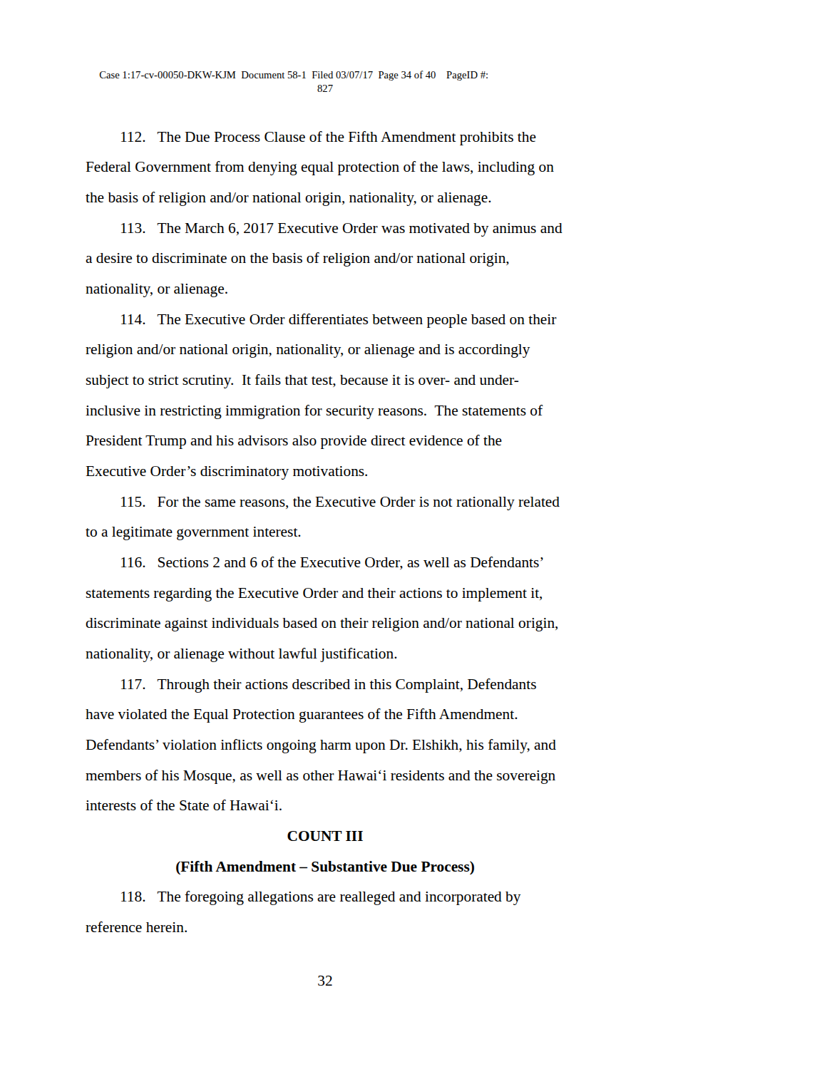Case 1:17-cv-00050-DKW-KJM Document 58-1 Filed 03/07/17 Page 34 of 40 PageID #: 827
112. The Due Process Clause of the Fifth Amendment prohibits the Federal Government from denying equal protection of the laws, including on the basis of religion and/or national origin, nationality, or alienage.
113. The March 6, 2017 Executive Order was motivated by animus and a desire to discriminate on the basis of religion and/or national origin, nationality, or alienage.
114. The Executive Order differentiates between people based on their religion and/or national origin, nationality, or alienage and is accordingly subject to strict scrutiny. It fails that test, because it is over- and under-inclusive in restricting immigration for security reasons. The statements of President Trump and his advisors also provide direct evidence of the Executive Order’s discriminatory motivations.
115. For the same reasons, the Executive Order is not rationally related to a legitimate government interest.
116. Sections 2 and 6 of the Executive Order, as well as Defendants’ statements regarding the Executive Order and their actions to implement it, discriminate against individuals based on their religion and/or national origin, nationality, or alienage without lawful justification.
117. Through their actions described in this Complaint, Defendants have violated the Equal Protection guarantees of the Fifth Amendment. Defendants’ violation inflicts ongoing harm upon Dr. Elshikh, his family, and members of his Mosque, as well as other Hawai‘i residents and the sovereign interests of the State of Hawai‘i.
COUNT III
(Fifth Amendment – Substantive Due Process)
118. The foregoing allegations are realleged and incorporated by reference herein.
32